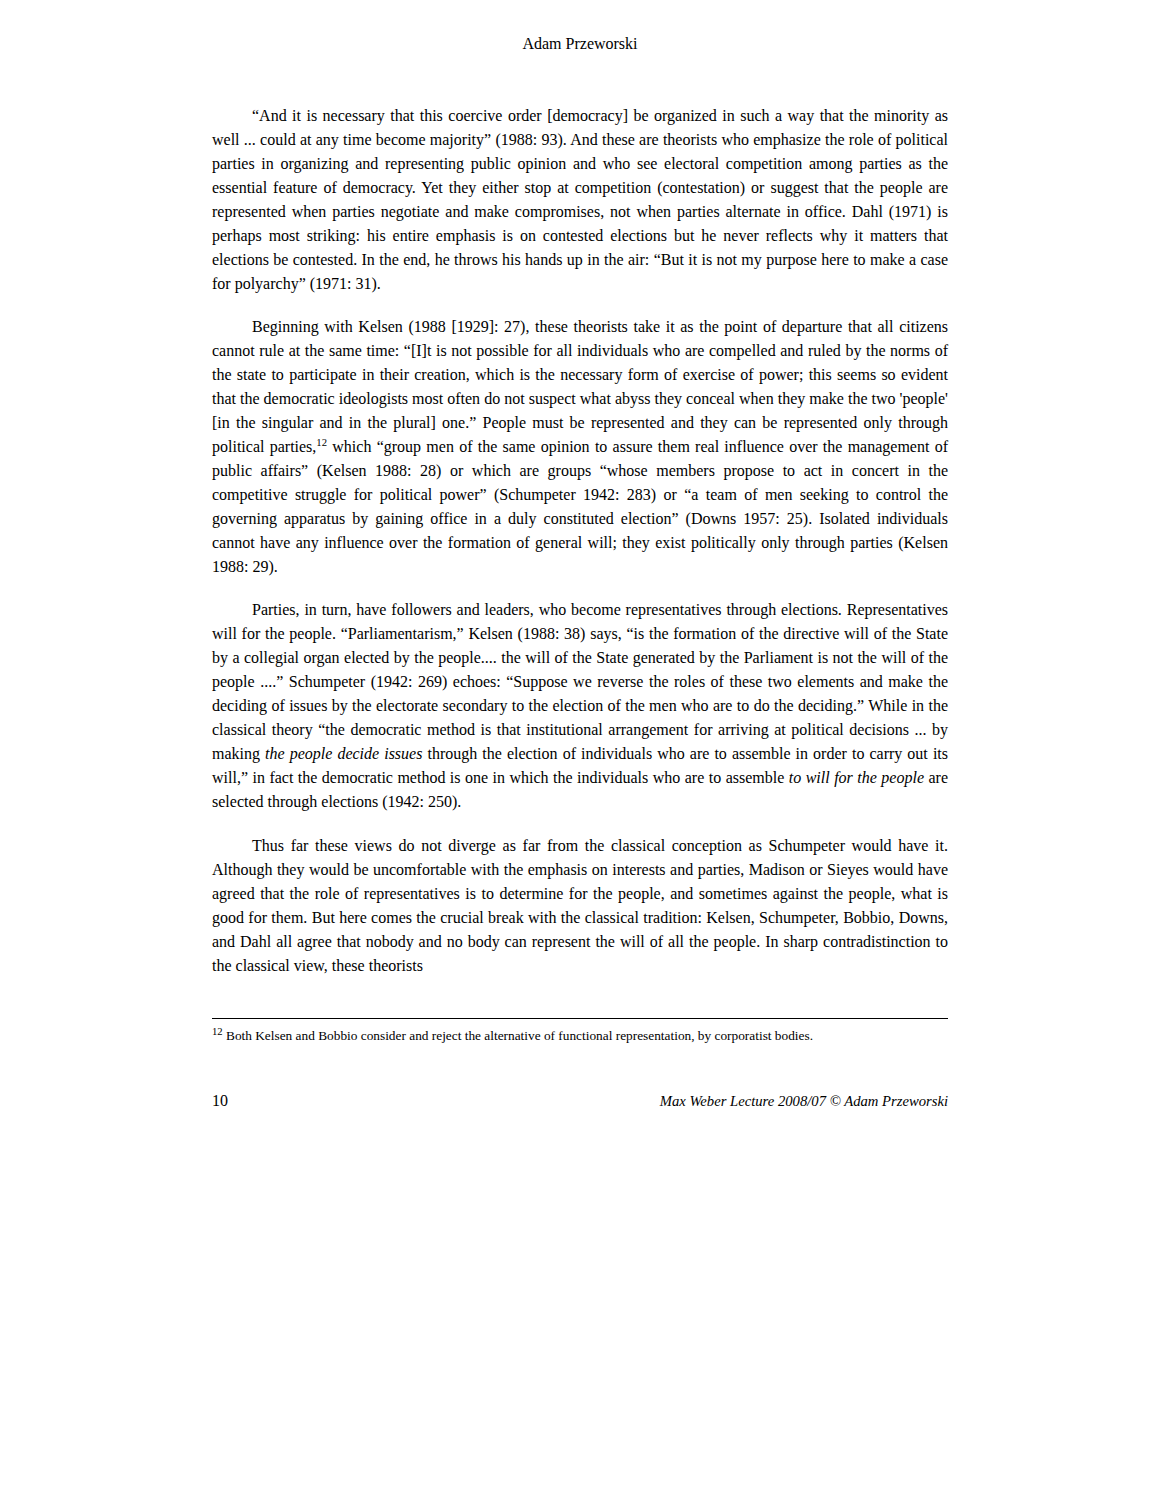Adam Przeworski
“And it is necessary that this coercive order [democracy] be organized in such a way that the minority as well ... could at any time become majority” (1988: 93). And these are theorists who emphasize the role of political parties in organizing and representing public opinion and who see electoral competition among parties as the essential feature of democracy. Yet they either stop at competition (contestation) or suggest that the people are represented when parties negotiate and make compromises, not when parties alternate in office. Dahl (1971) is perhaps most striking: his entire emphasis is on contested elections but he never reflects why it matters that elections be contested. In the end, he throws his hands up in the air: “But it is not my purpose here to make a case for polyarchy” (1971: 31).
Beginning with Kelsen (1988 [1929]: 27), these theorists take it as the point of departure that all citizens cannot rule at the same time: “[I]t is not possible for all individuals who are compelled and ruled by the norms of the state to participate in their creation, which is the necessary form of exercise of power; this seems so evident that the democratic ideologists most often do not suspect what abyss they conceal when they make the two 'people' [in the singular and in the plural] one.” People must be represented and they can be represented only through political parties,12 which “group men of the same opinion to assure them real influence over the management of public affairs” (Kelsen 1988: 28) or which are groups “whose members propose to act in concert in the competitive struggle for political power” (Schumpeter 1942: 283) or “a team of men seeking to control the governing apparatus by gaining office in a duly constituted election” (Downs 1957: 25). Isolated individuals cannot have any influence over the formation of general will; they exist politically only through parties (Kelsen 1988: 29).
Parties, in turn, have followers and leaders, who become representatives through elections. Representatives will for the people. “Parliamentarism,” Kelsen (1988: 38) says, “is the formation of the directive will of the State by a collegial organ elected by the people.... the will of the State generated by the Parliament is not the will of the people ....” Schumpeter (1942: 269) echoes: “Suppose we reverse the roles of these two elements and make the deciding of issues by the electorate secondary to the election of the men who are to do the deciding.” While in the classical theory “the democratic method is that institutional arrangement for arriving at political decisions ... by making the people decide issues through the election of individuals who are to assemble in order to carry out its will,” in fact the democratic method is one in which the individuals who are to assemble to will for the people are selected through elections (1942: 250).
Thus far these views do not diverge as far from the classical conception as Schumpeter would have it. Although they would be uncomfortable with the emphasis on interests and parties, Madison or Sieyes would have agreed that the role of representatives is to determine for the people, and sometimes against the people, what is good for them. But here comes the crucial break with the classical tradition: Kelsen, Schumpeter, Bobbio, Downs, and Dahl all agree that nobody and no body can represent the will of all the people. In sharp contradistinction to the classical view, these theorists
12 Both Kelsen and Bobbio consider and reject the alternative of functional representation, by corporatist bodies.
10 Max Weber Lecture 2008/07 © Adam Przeworski